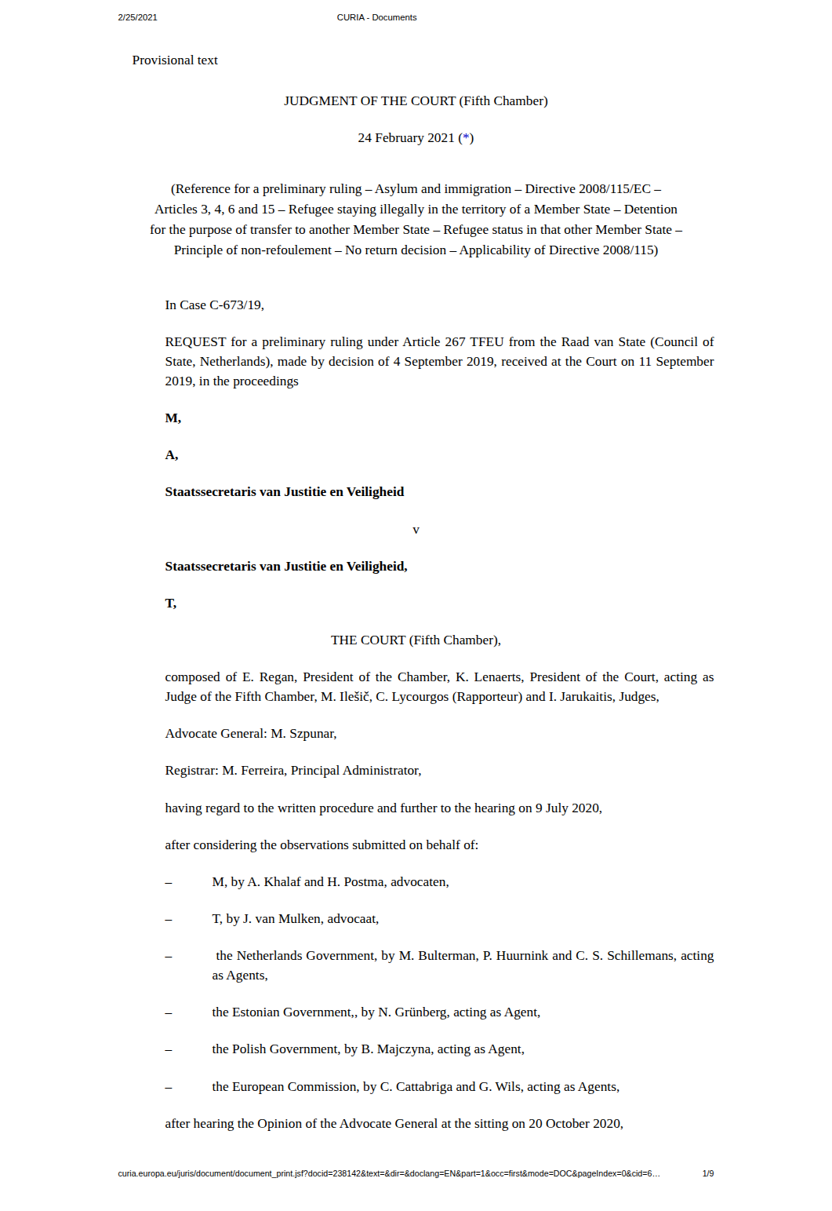2/25/2021 CURIA - Documents
Provisional text
JUDGMENT OF THE COURT (Fifth Chamber)
24 February 2021 (*)
(Reference for a preliminary ruling – Asylum and immigration – Directive 2008/115/EC – Articles 3, 4, 6 and 15 – Refugee staying illegally in the territory of a Member State – Detention for the purpose of transfer to another Member State – Refugee status in that other Member State – Principle of non-refoulement – No return decision – Applicability of Directive 2008/115)
In Case C‑673/19,
REQUEST for a preliminary ruling under Article 267 TFEU from the Raad van State (Council of State, Netherlands), made by decision of 4 September 2019, received at the Court on 11 September 2019, in the proceedings
M,
A,
Staatssecretaris van Justitie en Veiligheid
v
Staatssecretaris van Justitie en Veiligheid,
T,
THE COURT (Fifth Chamber),
composed of E. Regan, President of the Chamber, K. Lenaerts, President of the Court, acting as Judge of the Fifth Chamber, M. Ilešič, C. Lycourgos (Rapporteur) and I. Jarukaitis, Judges,
Advocate General: M. Szpunar,
Registrar: M. Ferreira, Principal Administrator,
having regard to the written procedure and further to the hearing on 9 July 2020,
after considering the observations submitted on behalf of:
–M, by A. Khalaf and H. Postma, advocaten,
–T, by J. van Mulken, advocaat,
– the Netherlands Government, by M. Bulterman, P. Huurnink and C. S. Schillemans, acting as Agents,
–the Estonian Government,, by N. Grünberg, acting as Agent,
–the Polish Government, by B. Majczyna, acting as Agent,
–the European Commission, by C. Cattabriga and G. Wils, acting as Agents,
after hearing the Opinion of the Advocate General at the sitting on 20 October 2020,
curia.europa.eu/juris/document/document_print.jsf?docid=238142&text=&dir=&doclang=EN&part=1&occ=first&mode=DOC&pageIndex=0&cid=6… 1/9